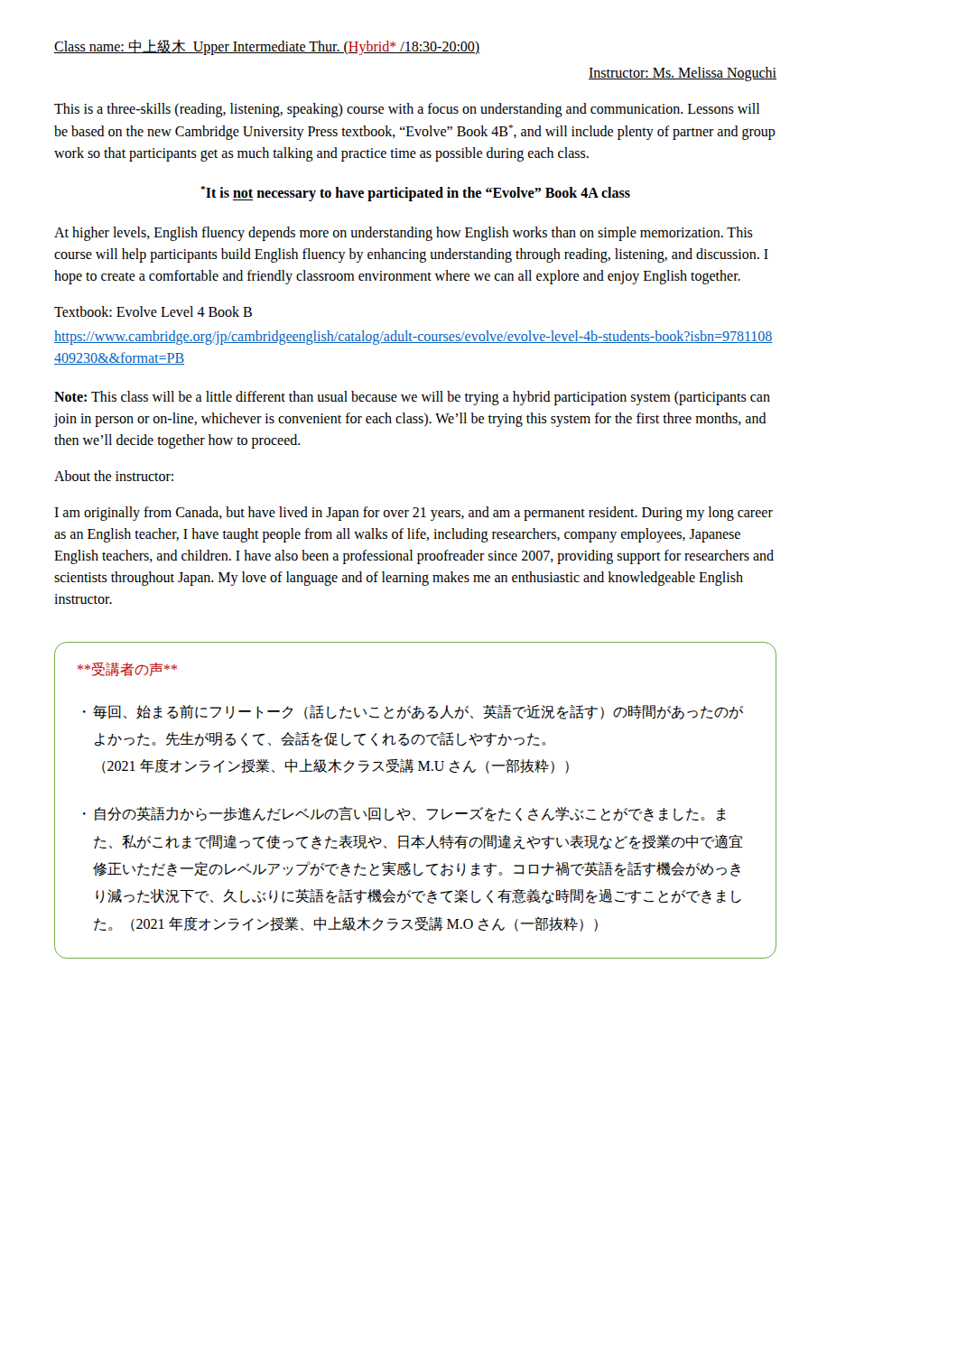Class name: 中上級木 Upper Intermediate Thur. (Hybrid* /18:30-20:00)
Instructor: Ms. Melissa Noguchi
This is a three-skills (reading, listening, speaking) course with a focus on understanding and communication. Lessons will be based on the new Cambridge University Press textbook, “Evolve” Book 4B*, and will include plenty of partner and group work so that participants get as much talking and practice time as possible during each class.
*It is not necessary to have participated in the “Evolve” Book 4A class
At higher levels, English fluency depends more on understanding how English works than on simple memorization. This course will help participants build English fluency by enhancing understanding through reading, listening, and discussion. I hope to create a comfortable and friendly classroom environment where we can all explore and enjoy English together.
Textbook: Evolve Level 4 Book B
https://www.cambridge.org/jp/cambridgeenglish/catalog/adult-courses/evolve/evolve-level-4b-students-book?isbn=9781108409230&&format=PB
Note: This class will be a little different than usual because we will be trying a hybrid participation system (participants can join in person or on-line, whichever is convenient for each class). We’ll be trying this system for the first three months, and then we’ll decide together how to proceed.
About the instructor:
I am originally from Canada, but have lived in Japan for over 21 years, and am a permanent resident. During my long career as an English teacher, I have taught people from all walks of life, including researchers, company employees, Japanese English teachers, and children. I have also been a professional proofreader since 2007, providing support for researchers and scientists throughout Japan. My love of language and of learning makes me an enthusiastic and knowledgeable English instructor.
**受講者の声**
・毎回、始まる前にフリートーク（話したいことがある人が、英語で近況を話す）の時間があったのがよかった。先生が明るくて、会話を促してくれるので話しやすかった。 （2021 年度オンライン授業、中上級木クラス受講 M.U さん（一部抜粋））
・自分の英語力から一歩進んだレベルの言い回しや、フレーズをたくさん学ぶことができました。また、私がこれまで間違って使ってきた表現や、日本人特有の間違えやすい表現などを授業の中で適宜修正いただき一定のレベルアップができたと実感しております。コロナ禍で英語を話す機会がめっきり減った状況下で、久しぶりに英語を話す機会ができて楽しく有意義な時間を過ごすことができました。（2021 年度オンライン授業、中上級木クラス受講 M.O さん（一部抜粋））